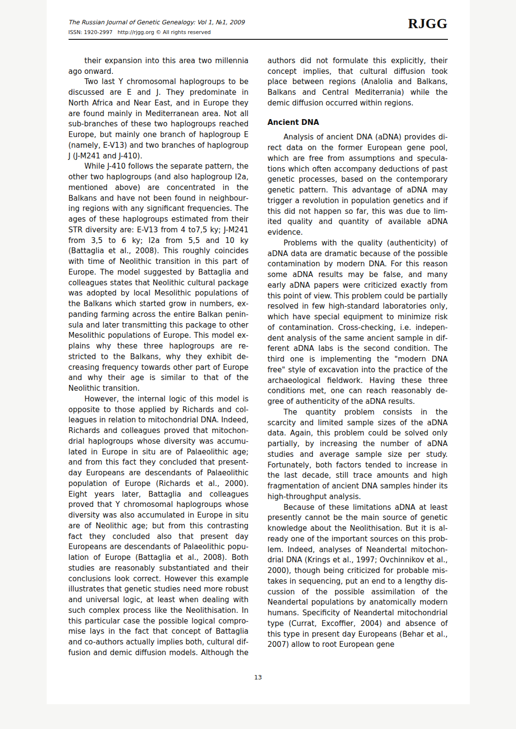The Russian Journal of Genetic Genealogy: Vol 1, №1, 2009
RJGG
ISSN: 1920-2997 http://rjgg.org © All rights reserved
their expansion into this area two millennia ago onward.
Two last Y chromosomal haplogroups to be discussed are E and J. They predominate in North Africa and Near East, and in Europe they are found mainly in Mediterranean area. Not all sub-branches of these two haplogroups reached Europe, but mainly one branch of haplogroup E (namely, E-V13) and two branches of haplogroup J (J-M241 and J-410).
While J-410 follows the separate pattern, the other two haplogroups (and also haplogroup I2a, mentioned above) are concentrated in the Balkans and have not been found in neighbouring regions with any significant frequencies. The ages of these haplogroups estimated from their STR diversity are: E-V13 from 4 to7,5 ky; J-M241 from 3,5 to 6 ky; I2a from 5,5 and 10 ky (Battaglia et al., 2008). This roughly coincides with time of Neolithic transition in this part of Europe. The model suggested by Battaglia and colleagues states that Neolithic cultural package was adopted by local Mesolithic populations of the Balkans which started grow in numbers, expanding farming across the entire Balkan peninsula and later transmitting this package to other Mesolithic populations of Europe. This model explains why these three haplogroups are restricted to the Balkans, why they exhibit decreasing frequency towards other part of Europe and why their age is similar to that of the Neolithic transition.
However, the internal logic of this model is opposite to those applied by Richards and colleagues in relation to mitochondrial DNA. Indeed, Richards and colleagues proved that mitochondrial haplogroups whose diversity was accumulated in Europe in situ are of Palaeolithic age; and from this fact they concluded that present-day Europeans are descendants of Palaeolithic population of Europe (Richards et al., 2000). Eight years later, Battaglia and colleagues proved that Y chromosomal haplogroups whose diversity was also accumulated in Europe in situ are of Neolithic age; but from this contrasting fact they concluded also that present day Europeans are descendants of Palaeolithic population of Europe (Battaglia et al., 2008). Both studies are reasonably substantiated and their conclusions look correct. However this example illustrates that genetic studies need more robust and universal logic, at least when dealing with such complex process like the Neolithisation. In this particular case the possible logical compromise lays in the fact that concept of Battaglia and co-authors actually implies both, cultural diffusion and demic diffusion models. Although the authors did not formulate this explicitly, their concept implies, that cultural diffusion took place between regions (Analolia and Balkans, Balkans and Central Mediterrania) while the demic diffusion occurred within regions.
Ancient DNA
Analysis of ancient DNA (aDNA) provides direct data on the former European gene pool, which are free from assumptions and speculations which often accompany deductions of past genetic processes, based on the contemporary genetic pattern. This advantage of aDNA may trigger a revolution in population genetics and if this did not happen so far, this was due to limited quality and quantity of available aDNA evidence.
Problems with the quality (authenticity) of aDNA data are dramatic because of the possible contamination by modern DNA. For this reason some aDNA results may be false, and many early aDNA papers were criticized exactly from this point of view. This problem could be partially resolved in few high-standard laboratories only, which have special equipment to minimize risk of contamination. Cross-checking, i.e. independent analysis of the same ancient sample in different aDNA labs is the second condition. The third one is implementing the "modern DNA free" style of excavation into the practice of the archaeological fieldwork. Having these three conditions met, one can reach reasonably degree of authenticity of the aDNA results.
The quantity problem consists in the scarcity and limited sample sizes of the aDNA data. Again, this problem could be solved only partially, by increasing the number of aDNA studies and average sample size per study. Fortunately, both factors tended to increase in the last decade, still trace amounts and high fragmentation of ancient DNA samples hinder its high-throughput analysis.
Because of these limitations aDNA at least presently cannot be the main source of genetic knowledge about the Neolithisation. But it is already one of the important sources on this problem. Indeed, analyses of Neandertal mitochondrial DNA (Krings et al., 1997; Ovchinnikov et al., 2000), though being criticized for probable mistakes in sequencing, put an end to a lengthy discussion of the possible assimilation of the Neandertal populations by anatomically modern humans. Specificity of Neandertal mitochondrial type (Currat, Excoffier, 2004) and absence of this type in present day Europeans (Behar et al., 2007) allow to root European gene
13